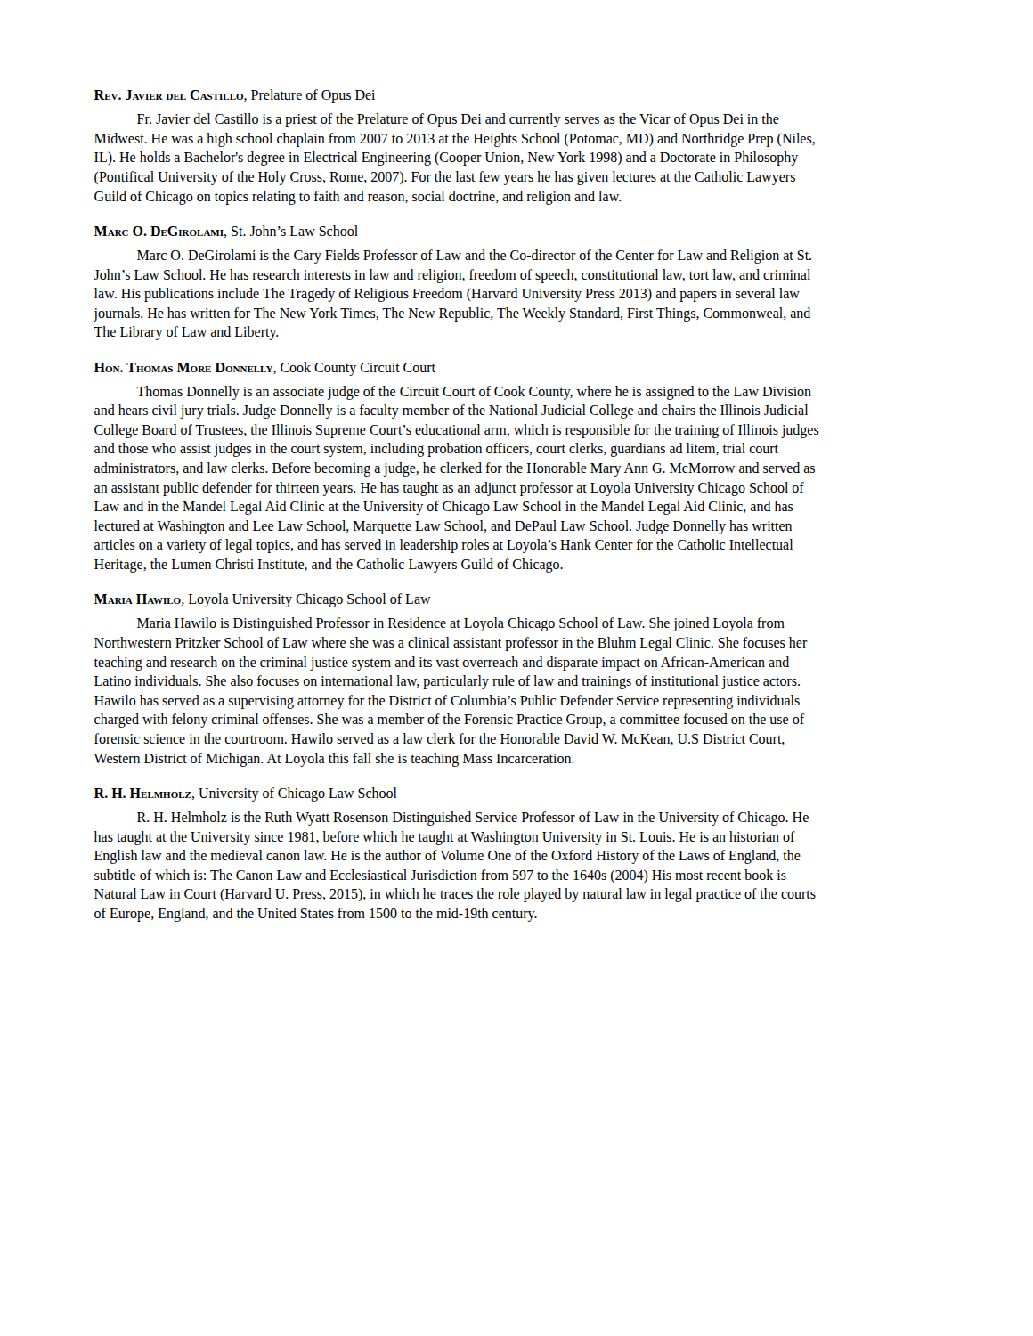Rev. Javier del Castillo, Prelature of Opus Dei
Fr. Javier del Castillo is a priest of the Prelature of Opus Dei and currently serves as the Vicar of Opus Dei in the Midwest. He was a high school chaplain from 2007 to 2013 at the Heights School (Potomac, MD) and Northridge Prep (Niles, IL). He holds a Bachelor's degree in Electrical Engineering (Cooper Union, New York 1998) and a Doctorate in Philosophy (Pontifical University of the Holy Cross, Rome, 2007). For the last few years he has given lectures at the Catholic Lawyers Guild of Chicago on topics relating to faith and reason, social doctrine, and religion and law.
Marc O. DeGirolami, St. John’s Law School
Marc O. DeGirolami is the Cary Fields Professor of Law and the Co-director of the Center for Law and Religion at St. John’s Law School. He has research interests in law and religion, freedom of speech, constitutional law, tort law, and criminal law. His publications include The Tragedy of Religious Freedom (Harvard University Press 2013) and papers in several law journals. He has written for The New York Times, The New Republic, The Weekly Standard, First Things, Commonweal, and The Library of Law and Liberty.
Hon. Thomas More Donnelly, Cook County Circuit Court
Thomas Donnelly is an associate judge of the Circuit Court of Cook County, where he is assigned to the Law Division and hears civil jury trials. Judge Donnelly is a faculty member of the National Judicial College and chairs the Illinois Judicial College Board of Trustees, the Illinois Supreme Court’s educational arm, which is responsible for the training of Illinois judges and those who assist judges in the court system, including probation officers, court clerks, guardians ad litem, trial court administrators, and law clerks. Before becoming a judge, he clerked for the Honorable Mary Ann G. McMorrow and served as an assistant public defender for thirteen years. He has taught as an adjunct professor at Loyola University Chicago School of Law and in the Mandel Legal Aid Clinic at the University of Chicago Law School in the Mandel Legal Aid Clinic, and has lectured at Washington and Lee Law School, Marquette Law School, and DePaul Law School. Judge Donnelly has written articles on a variety of legal topics, and has served in leadership roles at Loyola’s Hank Center for the Catholic Intellectual Heritage, the Lumen Christi Institute, and the Catholic Lawyers Guild of Chicago.
Maria Hawilo, Loyola University Chicago School of Law
Maria Hawilo is Distinguished Professor in Residence at Loyola Chicago School of Law. She joined Loyola from Northwestern Pritzker School of Law where she was a clinical assistant professor in the Bluhm Legal Clinic. She focuses her teaching and research on the criminal justice system and its vast overreach and disparate impact on African-American and Latino individuals. She also focuses on international law, particularly rule of law and trainings of institutional justice actors. Hawilo has served as a supervising attorney for the District of Columbia’s Public Defender Service representing individuals charged with felony criminal offenses. She was a member of the Forensic Practice Group, a committee focused on the use of forensic science in the courtroom. Hawilo served as a law clerk for the Honorable David W. McKean, U.S District Court, Western District of Michigan. At Loyola this fall she is teaching Mass Incarceration.
R. H. Helmholz, University of Chicago Law School
R. H. Helmholz is the Ruth Wyatt Rosenson Distinguished Service Professor of Law in the University of Chicago. He has taught at the University since 1981, before which he taught at Washington University in St. Louis. He is an historian of English law and the medieval canon law. He is the author of Volume One of the Oxford History of the Laws of England, the subtitle of which is: The Canon Law and Ecclesiastical Jurisdiction from 597 to the 1640s (2004) His most recent book is Natural Law in Court (Harvard U. Press, 2015), in which he traces the role played by natural law in legal practice of the courts of Europe, England, and the United States from 1500 to the mid-19th century.